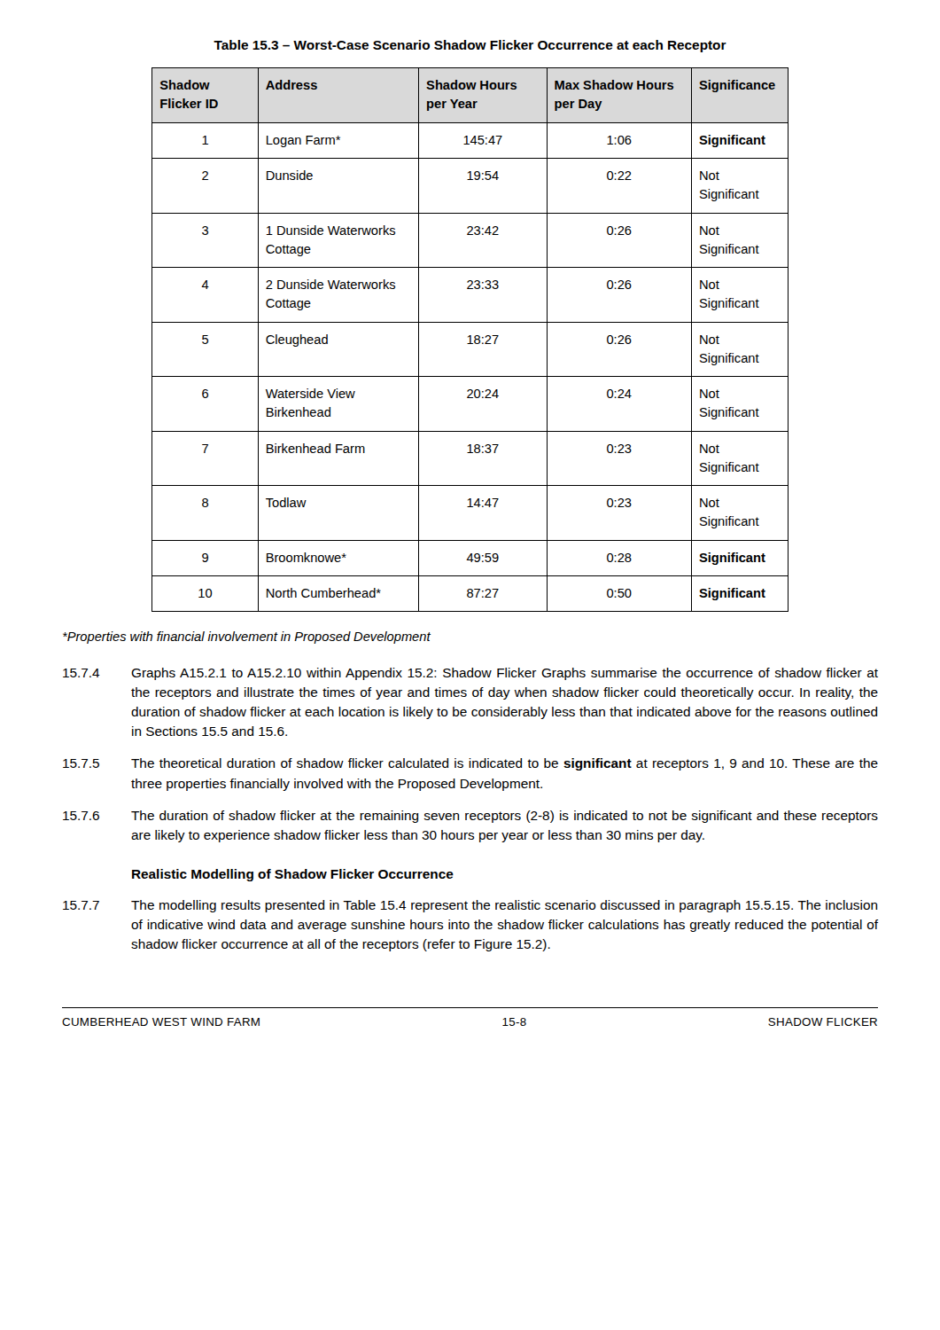Table 15.3 – Worst-Case Scenario Shadow Flicker Occurrence at each Receptor
| Shadow Flicker ID | Address | Shadow Hours per Year | Max Shadow Hours per Day | Significance |
| --- | --- | --- | --- | --- |
| 1 | Logan Farm* | 145:47 | 1:06 | Significant |
| 2 | Dunside | 19:54 | 0:22 | Not Significant |
| 3 | 1 Dunside Waterworks Cottage | 23:42 | 0:26 | Not Significant |
| 4 | 2 Dunside Waterworks Cottage | 23:33 | 0:26 | Not Significant |
| 5 | Cleughead | 18:27 | 0:26 | Not Significant |
| 6 | Waterside View Birkenhead | 20:24 | 0:24 | Not Significant |
| 7 | Birkenhead Farm | 18:37 | 0:23 | Not Significant |
| 8 | Todlaw | 14:47 | 0:23 | Not Significant |
| 9 | Broomknowe* | 49:59 | 0:28 | Significant |
| 10 | North Cumberhead* | 87:27 | 0:50 | Significant |
*Properties with financial involvement in Proposed Development
15.7.4
Graphs A15.2.1 to A15.2.10 within Appendix 15.2: Shadow Flicker Graphs summarise the occurrence of shadow flicker at the receptors and illustrate the times of year and times of day when shadow flicker could theoretically occur. In reality, the duration of shadow flicker at each location is likely to be considerably less than that indicated above for the reasons outlined in Sections 15.5 and 15.6.
15.7.5
The theoretical duration of shadow flicker calculated is indicated to be significant at receptors 1, 9 and 10. These are the three properties financially involved with the Proposed Development.
15.7.6
The duration of shadow flicker at the remaining seven receptors (2-8) is indicated to not be significant and these receptors are likely to experience shadow flicker less than 30 hours per year or less than 30 mins per day.
Realistic Modelling of Shadow Flicker Occurrence
15.7.7
The modelling results presented in Table 15.4 represent the realistic scenario discussed in paragraph 15.5.15. The inclusion of indicative wind data and average sunshine hours into the shadow flicker calculations has greatly reduced the potential of shadow flicker occurrence at all of the receptors (refer to Figure 15.2).
CUMBERHEAD WEST WIND FARM
15-8
SHADOW FLICKER